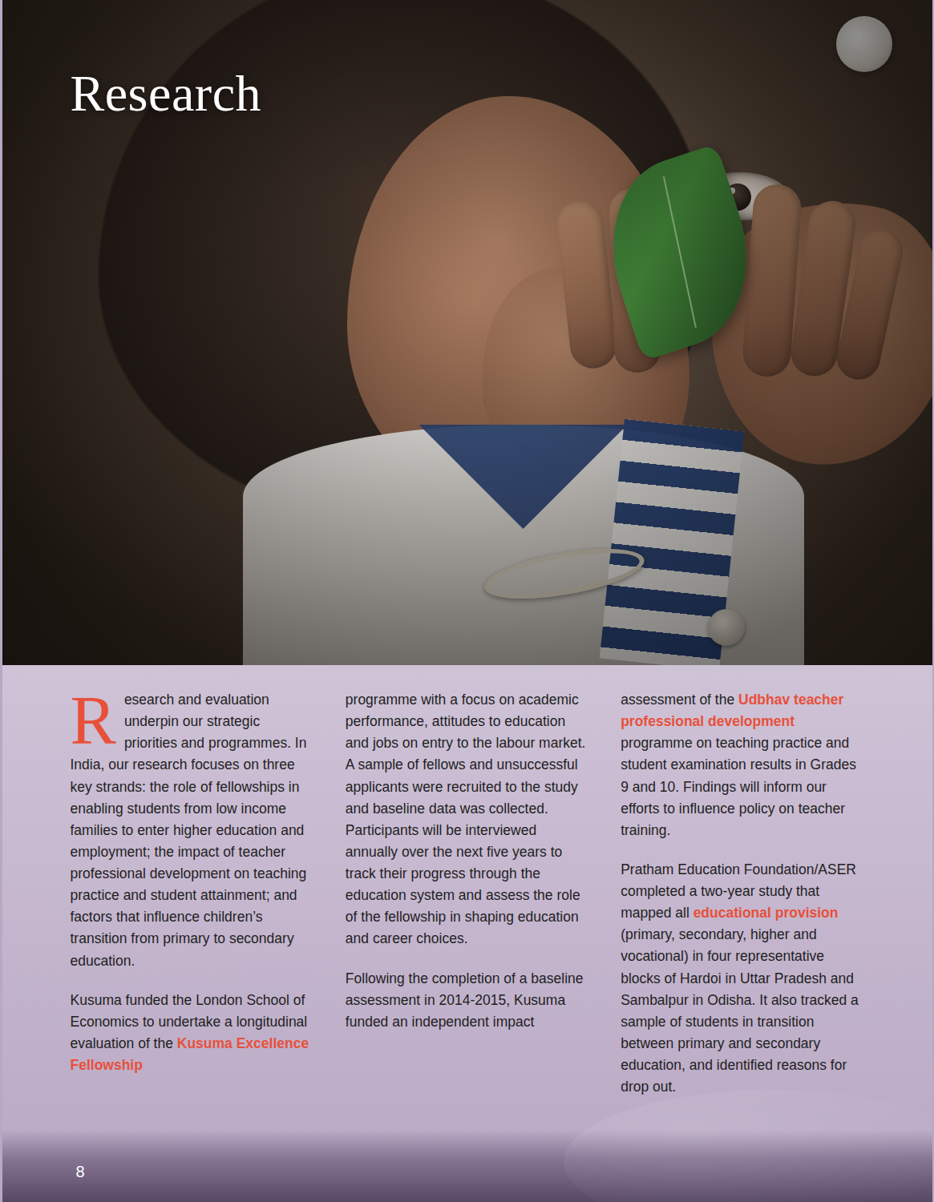Research
Research and evaluation underpin our strategic priorities and programmes. In India, our research focuses on three key strands: the role of fellowships in enabling students from low income families to enter higher education and employment; the impact of teacher professional development on teaching practice and student attainment; and factors that influence children’s transition from primary to secondary education.
Kusuma funded the London School of Economics to undertake a longitudinal evaluation of the Kusuma Excellence Fellowship
programme with a focus on academic performance, attitudes to education and jobs on entry to the labour market. A sample of fellows and unsuccessful applicants were recruited to the study and baseline data was collected. Participants will be interviewed annually over the next five years to track their progress through the education system and assess the role of the fellowship in shaping education and career choices.
Following the completion of a baseline assessment in 2014-2015, Kusuma funded an independent impact
assessment of the Udbhav teacher professional development programme on teaching practice and student examination results in Grades 9 and 10. Findings will inform our efforts to influence policy on teacher training.
Pratham Education Foundation/ASER completed a two-year study that mapped all educational provision (primary, secondary, higher and vocational) in four representative blocks of Hardoi in Uttar Pradesh and Sambalpur in Odisha. It also tracked a sample of students in transition between primary and secondary education, and identified reasons for drop out.
8